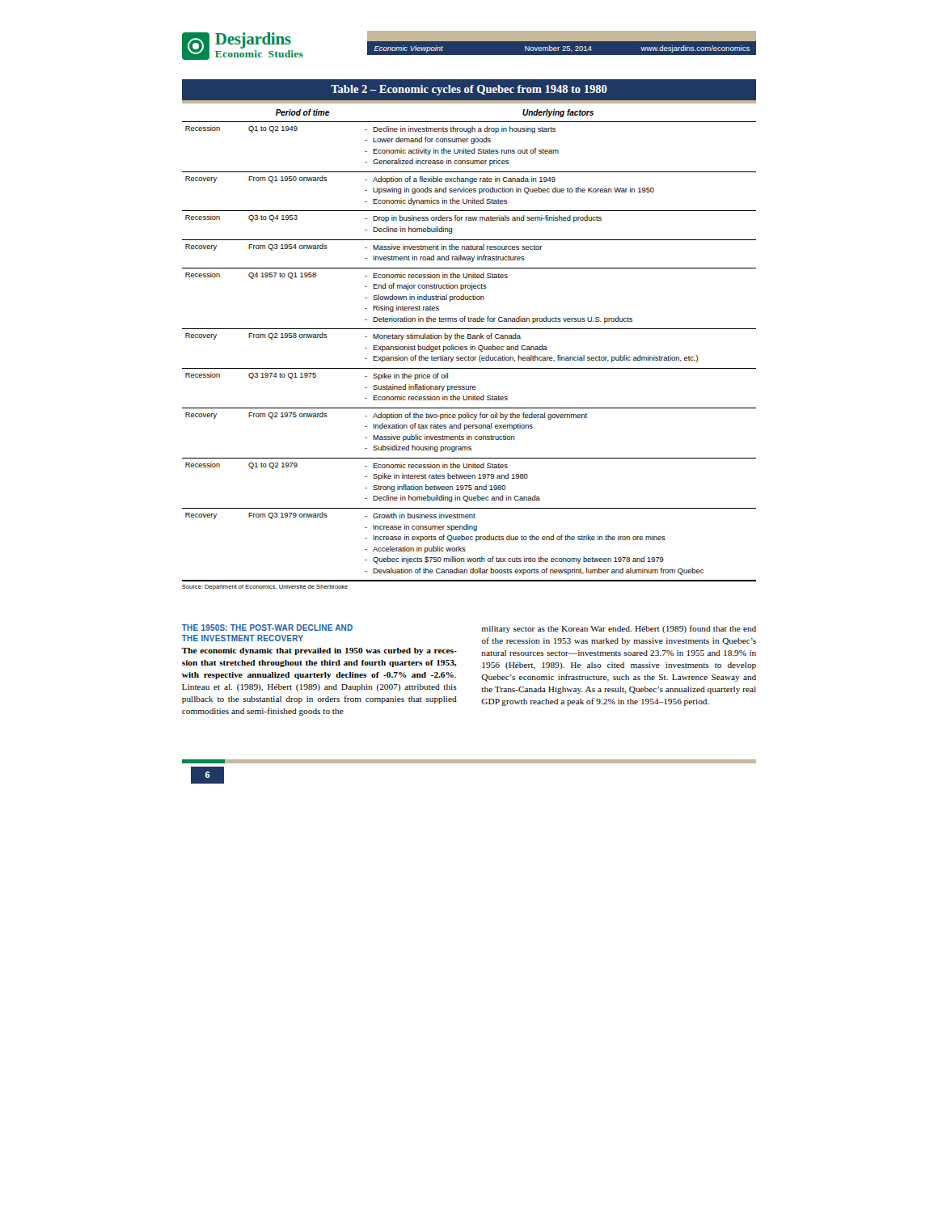Desjardins
Economic Studies
Economic Viewpoint November 25, 2014 www.desjardins.com/economics
Table 2 – Economic cycles of Quebec from 1948 to 1980
| | Period of time | Underlying factors |
| --- | --- | --- |
| Recession | Q1 to Q2 1949 | Decline in investments through a drop in housing starts Lower demand for consumer goods Economic activity in the United States runs out of steam Generalized increase in consumer prices |
| Recovery | From Q1 1950 onwards | Adoption of a flexible exchange rate in Canada in 1949 Upswing in goods and services production in Quebec due to the Korean War in 1950 Economic dynamics in the United States |
| Recession | Q3 to Q4 1953 | Drop in business orders for raw materials and semi-finished products Decline in homebuilding |
| Recovery | From Q3 1954 onwards | Massive investment in the natural resources sector Investment in road and railway infrastructures |
| Recession | Q4 1957 to Q1 1958 | Economic recession in the United States End of major construction projects Slowdown in industrial production Rising interest rates Deterioration in the terms of trade for Canadian products versus U.S. products |
| Recovery | From Q2 1958 onwards | Monetary stimulation by the Bank of Canada Expansionist budget policies in Quebec and Canada Expansion of the tertiary sector (education, healthcare, financial sector, public administration, etc.) |
| Recession | Q3 1974 to Q1 1975 | Spike in the price of oil Sustained inflationary pressure Economic recession in the United States |
| Recovery | From Q2 1975 onwards | Adoption of the two-price policy for oil by the federal government Indexation of tax rates and personal exemptions Massive public investments in construction Subsidized housing programs |
| Recession | Q1 to Q2 1979 | Economic recession in the United States Spike in interest rates between 1979 and 1980 Strong inflation between 1975 and 1980 Decline in homebuilding in Quebec and in Canada |
| Recovery | From Q3 1979 onwards | Growth in business investment Increase in consumer spending Increase in exports of Quebec products due to the end of the strike in the iron ore mines Acceleration in public works Quebec injects $750 million worth of tax cuts into the economy between 1978 and 1979 Devaluation of the Canadian dollar boosts exports of newsprint, lumber and aluminum from Quebec |
Source: Department of Economics, Université de Sherbrooke
THE 1950S: THE POST-WAR DECLINE AND
THE INVESTMENT RECOVERY
The economic dynamic that prevailed in 1950 was curbed by a recession that stretched throughout the third and fourth quarters of 1953, with respective annualized quarterly declines of -0.7% and -2.6%. Linteau et al. (1989), Hébert (1989) and Dauphin (2007) attributed this pullback to the substantial drop in orders from companies that supplied commodities and semi-finished goods to the
military sector as the Korean War ended. Hébert (1989) found that the end of the recession in 1953 was marked by massive investments in Quebec’s natural resources sector—investments soared 23.7% in 1955 and 18.9% in 1956 (Hébert, 1989). He also cited massive investments to develop Quebec’s economic infrastructure, such as the St. Lawrence Seaway and the Trans-Canada Highway. As a result, Quebec’s annualized quarterly real GDP growth reached a peak of 9.2% in the 1954–1956 period.
6